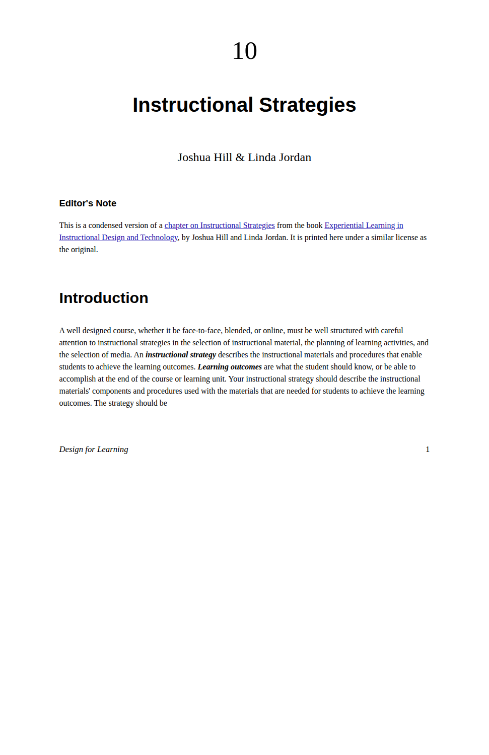10
Instructional Strategies
Joshua Hill & Linda Jordan
Editor's Note
This is a condensed version of a chapter on Instructional Strategies from the book Experiential Learning in Instructional Design and Technology, by Joshua Hill and Linda Jordan. It is printed here under a similar license as the original.
Introduction
A well designed course, whether it be face-to-face, blended, or online, must be well structured with careful attention to instructional strategies in the selection of instructional material, the planning of learning activities, and the selection of media. An instructional strategy describes the instructional materials and procedures that enable students to achieve the learning outcomes. Learning outcomes are what the student should know, or be able to accomplish at the end of the course or learning unit. Your instructional strategy should describe the instructional materials' components and procedures used with the materials that are needed for students to achieve the learning outcomes. The strategy should be
Design for Learning 1